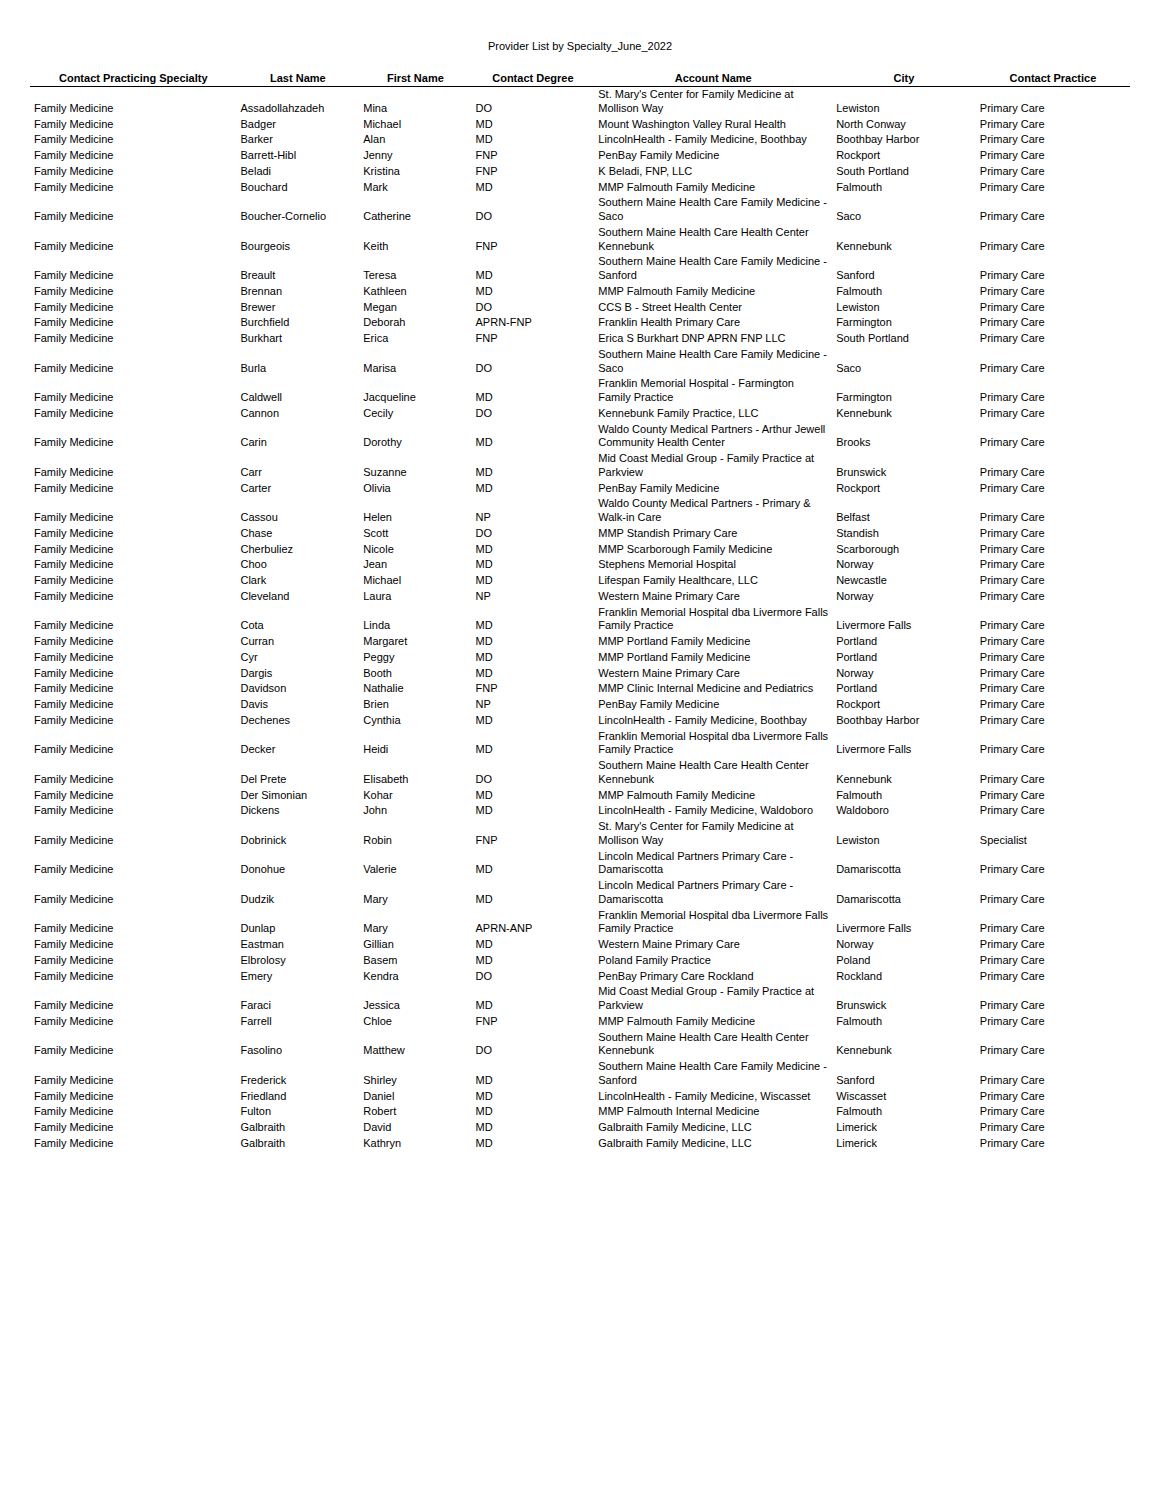Provider List by Specialty_June_2022
| Contact Practicing Specialty | Last Name | First Name | Contact Degree | Account Name | City | Contact Practice |
| --- | --- | --- | --- | --- | --- | --- |
| Family Medicine | Assadollahzadeh | Mina | DO | St. Mary's Center for Family Medicine at Mollison Way | Lewiston | Primary Care |
| Family Medicine | Badger | Michael | MD | Mount Washington Valley Rural Health | North Conway | Primary Care |
| Family Medicine | Barker | Alan | MD | LincolnHealth - Family Medicine, Boothbay | Boothbay Harbor | Primary Care |
| Family Medicine | Barrett-Hibl | Jenny | FNP | PenBay Family Medicine | Rockport | Primary Care |
| Family Medicine | Beladi | Kristina | FNP | K Beladi, FNP, LLC | South Portland | Primary Care |
| Family Medicine | Bouchard | Mark | MD | MMP Falmouth Family Medicine | Falmouth | Primary Care |
| Family Medicine | Boucher-Cornelio | Catherine | DO | Southern Maine Health Care Family Medicine - Saco | Saco | Primary Care |
| Family Medicine | Bourgeois | Keith | FNP | Southern Maine Health Care Health Center Kennebunk | Kennebunk | Primary Care |
| Family Medicine | Breault | Teresa | MD | Southern Maine Health Care Family Medicine - Sanford | Sanford | Primary Care |
| Family Medicine | Brennan | Kathleen | MD | MMP Falmouth Family Medicine | Falmouth | Primary Care |
| Family Medicine | Brewer | Megan | DO | CCS B - Street Health Center | Lewiston | Primary Care |
| Family Medicine | Burchfield | Deborah | APRN-FNP | Franklin Health Primary Care | Farmington | Primary Care |
| Family Medicine | Burkhart | Erica | FNP | Erica S Burkhart DNP APRN FNP LLC | South Portland | Primary Care |
| Family Medicine | Burla | Marisa | DO | Southern Maine Health Care Family Medicine - Saco | Saco | Primary Care |
| Family Medicine | Caldwell | Jacqueline | MD | Franklin Memorial Hospital - Farmington Family Practice | Farmington | Primary Care |
| Family Medicine | Cannon | Cecily | DO | Kennebunk Family Practice, LLC | Kennebunk | Primary Care |
| Family Medicine | Carin | Dorothy | MD | Waldo County Medical Partners - Arthur Jewell Community Health Center | Brooks | Primary Care |
| Family Medicine | Carr | Suzanne | MD | Mid Coast Medial Group - Family Practice at Parkview | Brunswick | Primary Care |
| Family Medicine | Carter | Olivia | MD | PenBay Family Medicine | Rockport | Primary Care |
| Family Medicine | Cassou | Helen | NP | Waldo County Medical Partners - Primary & Walk-in Care | Belfast | Primary Care |
| Family Medicine | Chase | Scott | DO | MMP Standish Primary Care | Standish | Primary Care |
| Family Medicine | Cherbuliez | Nicole | MD | MMP Scarborough Family Medicine | Scarborough | Primary Care |
| Family Medicine | Choo | Jean | MD | Stephens Memorial Hospital | Norway | Primary Care |
| Family Medicine | Clark | Michael | MD | Lifespan Family Healthcare, LLC | Newcastle | Primary Care |
| Family Medicine | Cleveland | Laura | NP | Western Maine Primary Care | Norway | Primary Care |
| Family Medicine | Cota | Linda | MD | Franklin Memorial Hospital dba Livermore Falls Family Practice | Livermore Falls | Primary Care |
| Family Medicine | Curran | Margaret | MD | MMP Portland Family Medicine | Portland | Primary Care |
| Family Medicine | Cyr | Peggy | MD | MMP Portland Family Medicine | Portland | Primary Care |
| Family Medicine | Dargis | Booth | MD | Western Maine Primary Care | Norway | Primary Care |
| Family Medicine | Davidson | Nathalie | FNP | MMP Clinic Internal Medicine and Pediatrics | Portland | Primary Care |
| Family Medicine | Davis | Brien | NP | PenBay Family Medicine | Rockport | Primary Care |
| Family Medicine | Dechenes | Cynthia | MD | LincolnHealth - Family Medicine, Boothbay | Boothbay Harbor | Primary Care |
| Family Medicine | Decker | Heidi | MD | Franklin Memorial Hospital dba Livermore Falls Family Practice | Livermore Falls | Primary Care |
| Family Medicine | Del Prete | Elisabeth | DO | Southern Maine Health Care Health Center Kennebunk | Kennebunk | Primary Care |
| Family Medicine | Der Simonian | Kohar | MD | MMP Falmouth Family Medicine | Falmouth | Primary Care |
| Family Medicine | Dickens | John | MD | LincolnHealth - Family Medicine, Waldoboro | Waldoboro | Primary Care |
| Family Medicine | Dobrinick | Robin | FNP | St. Mary's Center for Family Medicine at Mollison Way | Lewiston | Specialist |
| Family Medicine | Donohue | Valerie | MD | Lincoln Medical Partners Primary Care - Damariscotta | Damariscotta | Primary Care |
| Family Medicine | Dudzik | Mary | MD | Lincoln Medical Partners Primary Care - Damariscotta | Damariscotta | Primary Care |
| Family Medicine | Dunlap | Mary | APRN-ANP | Franklin Memorial Hospital dba Livermore Falls Family Practice | Livermore Falls | Primary Care |
| Family Medicine | Eastman | Gillian | MD | Western Maine Primary Care | Norway | Primary Care |
| Family Medicine | Elbrolosy | Basem | MD | Poland Family Practice | Poland | Primary Care |
| Family Medicine | Emery | Kendra | DO | PenBay Primary Care Rockland | Rockland | Primary Care |
| Family Medicine | Faraci | Jessica | MD | Mid Coast Medial Group - Family Practice at Parkview | Brunswick | Primary Care |
| Family Medicine | Farrell | Chloe | FNP | MMP Falmouth Family Medicine | Falmouth | Primary Care |
| Family Medicine | Fasolino | Matthew | DO | Southern Maine Health Care Health Center Kennebunk | Kennebunk | Primary Care |
| Family Medicine | Frederick | Shirley | MD | Southern Maine Health Care Family Medicine - Sanford | Sanford | Primary Care |
| Family Medicine | Friedland | Daniel | MD | LincolnHealth - Family Medicine, Wiscasset | Wiscasset | Primary Care |
| Family Medicine | Fulton | Robert | MD | MMP Falmouth Internal Medicine | Falmouth | Primary Care |
| Family Medicine | Galbraith | David | MD | Galbraith Family Medicine, LLC | Limerick | Primary Care |
| Family Medicine | Galbraith | Kathryn | MD | Galbraith Family Medicine, LLC | Limerick | Primary Care |